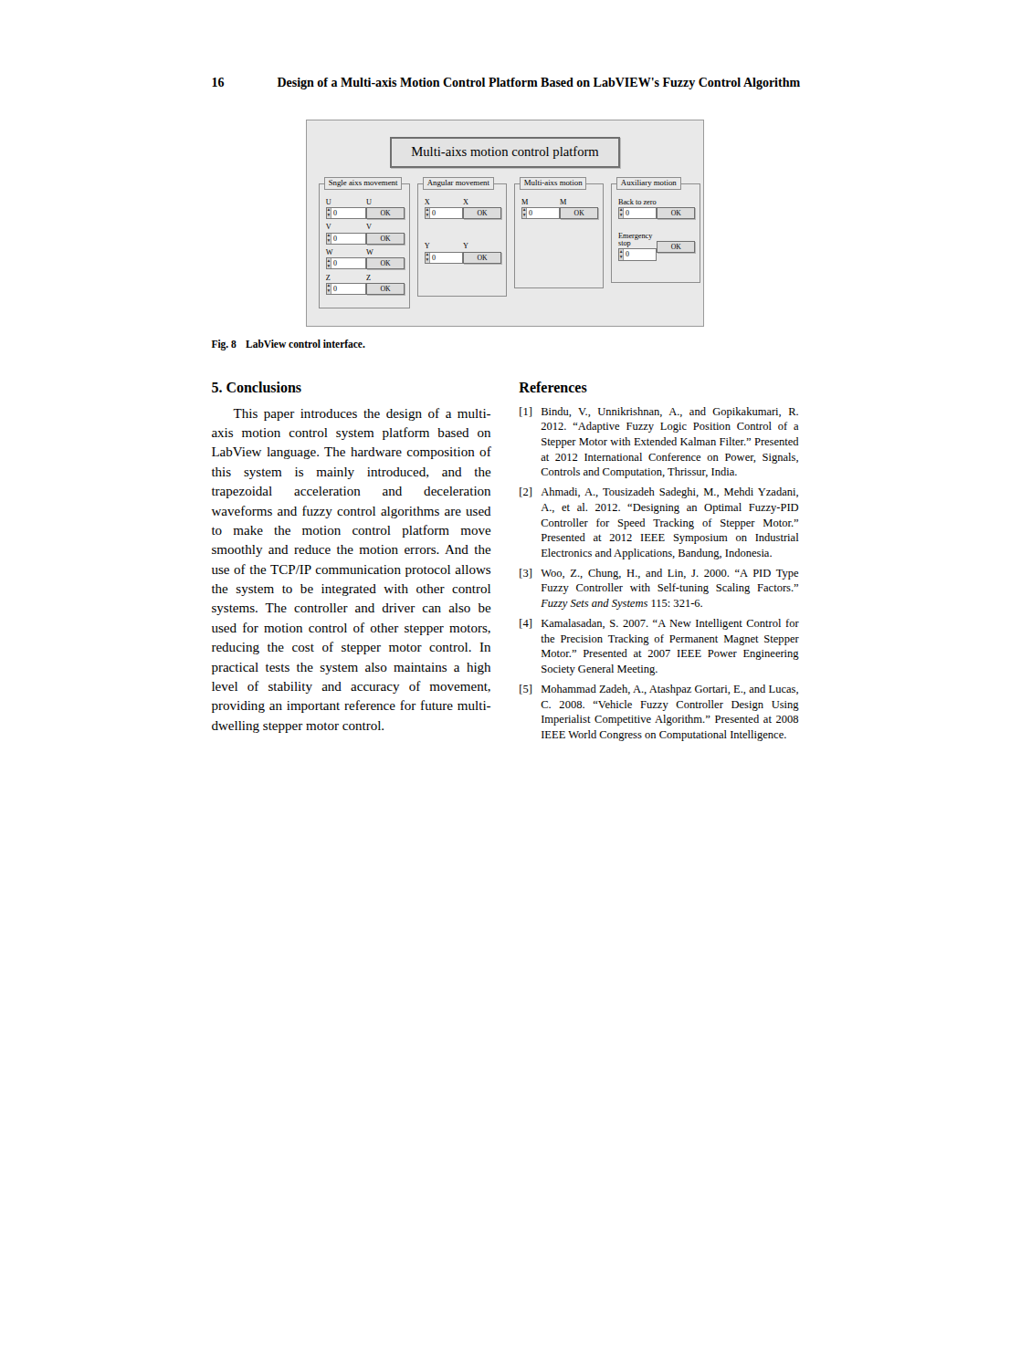16 Design of a Multi-axis Motion Control Platform Based on LabVIEW's Fuzzy Control Algorithm
Multi-aixs motion control platform
Sngle aixs movement
U
▲▼
0
U
OK
V
▲▼
0
V
OK
W
▲▼
0
W
OK
Z
▲▼
0
Z
OK
Angular movement
X
▲▼
0
X
OK
Y
▲▼
0
Y
OK
Multi-aixs motion
M
▲▼
0
M
OK
Auxiliary motion
Back to zero
▲▼
0
OK
Emergency stop
▲▼
0
OK
Fig. 8 LabView control interface.
5. Conclusions
This paper introduces the design of a multi-axis motion control system platform based on LabView language. The hardware composition of this system is mainly introduced, and the trapezoidal acceleration and deceleration waveforms and fuzzy control algorithms are used to make the motion control platform move smoothly and reduce the motion errors. And the use of the TCP/IP communication protocol allows the system to be integrated with other control systems. The controller and driver can also be used for motion control of other stepper motors, reducing the cost of stepper motor control. In practical tests the system also maintains a high level of stability and accuracy of movement, providing an important reference for future multi-dwelling stepper motor control.
References
[1]
Bindu, V., Unnikrishnan, A., and Gopikakumari, R. 2012. “Adaptive Fuzzy Logic Position Control of a Stepper Motor with Extended Kalman Filter.” Presented at 2012 International Conference on Power, Signals, Controls and Computation, Thrissur, India.
[2]
Ahmadi, A., Tousizadeh Sadeghi, M., Mehdi Yzadani, A., et al. 2012. “Designing an Optimal Fuzzy-PID Controller for Speed Tracking of Stepper Motor.” Presented at 2012 IEEE Symposium on Industrial Electronics and Applications, Bandung, Indonesia.
[3]
Woo, Z., Chung, H., and Lin, J. 2000. “A PID Type Fuzzy Controller with Self-tuning Scaling Factors.” Fuzzy Sets and Systems 115: 321-6.
[4]
Kamalasadan, S. 2007. “A New Intelligent Control for the Precision Tracking of Permanent Magnet Stepper Motor.” Presented at 2007 IEEE Power Engineering Society General Meeting.
[5]
Mohammad Zadeh, A., Atashpaz Gortari, E., and Lucas, C. 2008. “Vehicle Fuzzy Controller Design Using Imperialist Competitive Algorithm.” Presented at 2008 IEEE World Congress on Computational Intelligence.